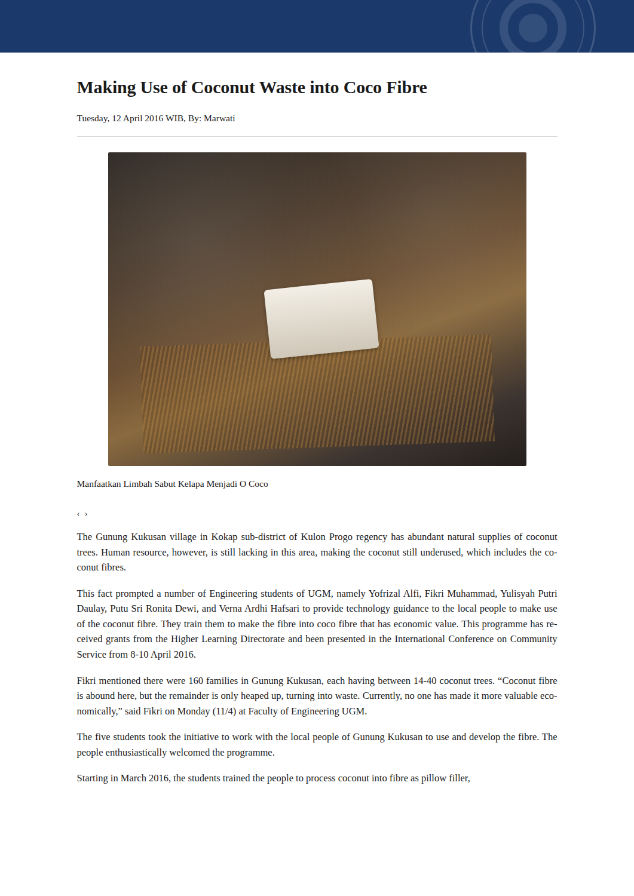U G A M D A
Making Use of Coconut Waste into Coco Fibre
Tuesday, 12 April 2016 WIB, By: Marwati
Manfaatkan Limbah Sabut Kelapa Menjadi O Coco
‹ ›
The Gunung Kukusan village in Kokap sub-district of Kulon Progo regency has abundant natural supplies of coconut trees. Human resource, however, is still lacking in this area, making the coconut still underused, which includes the coconut fibres.
This fact prompted a number of Engineering students of UGM, namely Yofrizal Alfi, Fikri Muhammad, Yulisyah Putri Daulay, Putu Sri Ronita Dewi, and Verna Ardhi Hafsari to provide technology guidance to the local people to make use of the coconut fibre. They train them to make the fibre into coco fibre that has economic value. This programme has received grants from the Higher Learning Directorate and been presented in the International Conference on Community Service from 8-10 April 2016.
Fikri mentioned there were 160 families in Gunung Kukusan, each having between 14-40 coconut trees. “Coconut fibre is abound here, but the remainder is only heaped up, turning into waste. Currently, no one has made it more valuable economically,” said Fikri on Monday (11/4) at Faculty of Engineering UGM.
The five students took the initiative to work with the local people of Gunung Kukusan to use and develop the fibre. The people enthusiastically welcomed the programme.
Starting in March 2016, the students trained the people to process coconut into fibre as pillow filler,